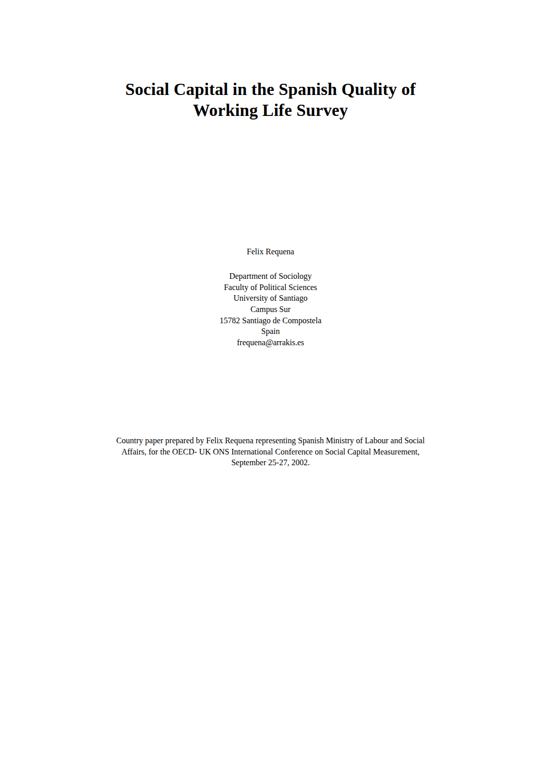Social Capital in the Spanish Quality of
Working Life Survey
Felix Requena
Department of Sociology
Faculty of Political Sciences
University of Santiago
Campus Sur
15782 Santiago de Compostela
Spain
frequena@arrakis.es
Country paper prepared by Felix Requena representing Spanish Ministry of Labour and Social Affairs, for the OECD- UK ONS International Conference on Social Capital Measurement, September 25-27, 2002.